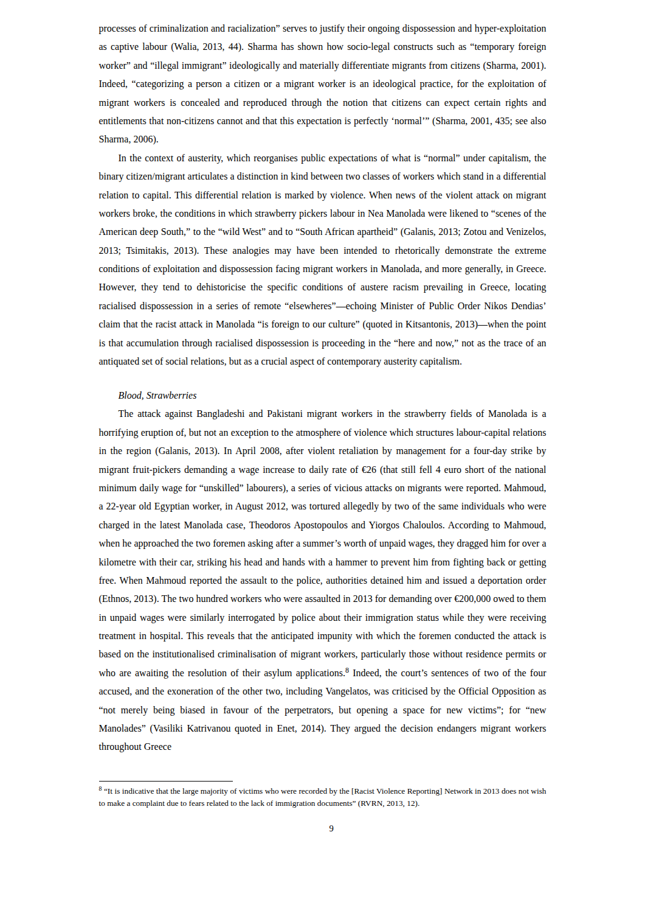processes of criminalization and racialization” serves to justify their ongoing dispossession and hyper-exploitation as captive labour (Walia, 2013, 44). Sharma has shown how socio-legal constructs such as “temporary foreign worker” and “illegal immigrant” ideologically and materially differentiate migrants from citizens (Sharma, 2001). Indeed, “categorizing a person a citizen or a migrant worker is an ideological practice, for the exploitation of migrant workers is concealed and reproduced through the notion that citizens can expect certain rights and entitlements that non-citizens cannot and that this expectation is perfectly ‘normal’” (Sharma, 2001, 435; see also Sharma, 2006).
In the context of austerity, which reorganises public expectations of what is “normal” under capitalism, the binary citizen/migrant articulates a distinction in kind between two classes of workers which stand in a differential relation to capital. This differential relation is marked by violence. When news of the violent attack on migrant workers broke, the conditions in which strawberry pickers labour in Nea Manolada were likened to “scenes of the American deep South,” to the “wild West” and to “South African apartheid” (Galanis, 2013; Zotou and Venizelos, 2013; Tsimitakis, 2013). These analogies may have been intended to rhetorically demonstrate the extreme conditions of exploitation and dispossession facing migrant workers in Manolada, and more generally, in Greece. However, they tend to dehistoricise the specific conditions of austere racism prevailing in Greece, locating racialised dispossession in a series of remote “elsewheres”—echoing Minister of Public Order Nikos Dendias’ claim that the racist attack in Manolada “is foreign to our culture” (quoted in Kitsantonis, 2013)—when the point is that accumulation through racialised dispossession is proceeding in the “here and now,” not as the trace of an antiquated set of social relations, but as a crucial aspect of contemporary austerity capitalism.
Blood, Strawberries
The attack against Bangladeshi and Pakistani migrant workers in the strawberry fields of Manolada is a horrifying eruption of, but not an exception to the atmosphere of violence which structures labour-capital relations in the region (Galanis, 2013). In April 2008, after violent retaliation by management for a four-day strike by migrant fruit-pickers demanding a wage increase to daily rate of €26 (that still fell 4 euro short of the national minimum daily wage for “unskilled” labourers), a series of vicious attacks on migrants were reported. Mahmoud, a 22-year old Egyptian worker, in August 2012, was tortured allegedly by two of the same individuals who were charged in the latest Manolada case, Theodoros Apostopoulos and Yiorgos Chaloulos. According to Mahmoud, when he approached the two foremen asking after a summer’s worth of unpaid wages, they dragged him for over a kilometre with their car, striking his head and hands with a hammer to prevent him from fighting back or getting free. When Mahmoud reported the assault to the police, authorities detained him and issued a deportation order (Ethnos, 2013). The two hundred workers who were assaulted in 2013 for demanding over €200,000 owed to them in unpaid wages were similarly interrogated by police about their immigration status while they were receiving treatment in hospital. This reveals that the anticipated impunity with which the foremen conducted the attack is based on the institutionalised criminalisation of migrant workers, particularly those without residence permits or who are awaiting the resolution of their asylum applications.8 Indeed, the court’s sentences of two of the four accused, and the exoneration of the other two, including Vangelatos, was criticised by the Official Opposition as “not merely being biased in favour of the perpetrators, but opening a space for new victims”; for “new Manolades” (Vasiliki Katrivanou quoted in Enet, 2014). They argued the decision endangers migrant workers throughout Greece
8 “It is indicative that the large majority of victims who were recorded by the [Racist Violence Reporting] Network in 2013 does not wish to make a complaint due to fears related to the lack of immigration documents” (RVRN, 2013, 12).
9